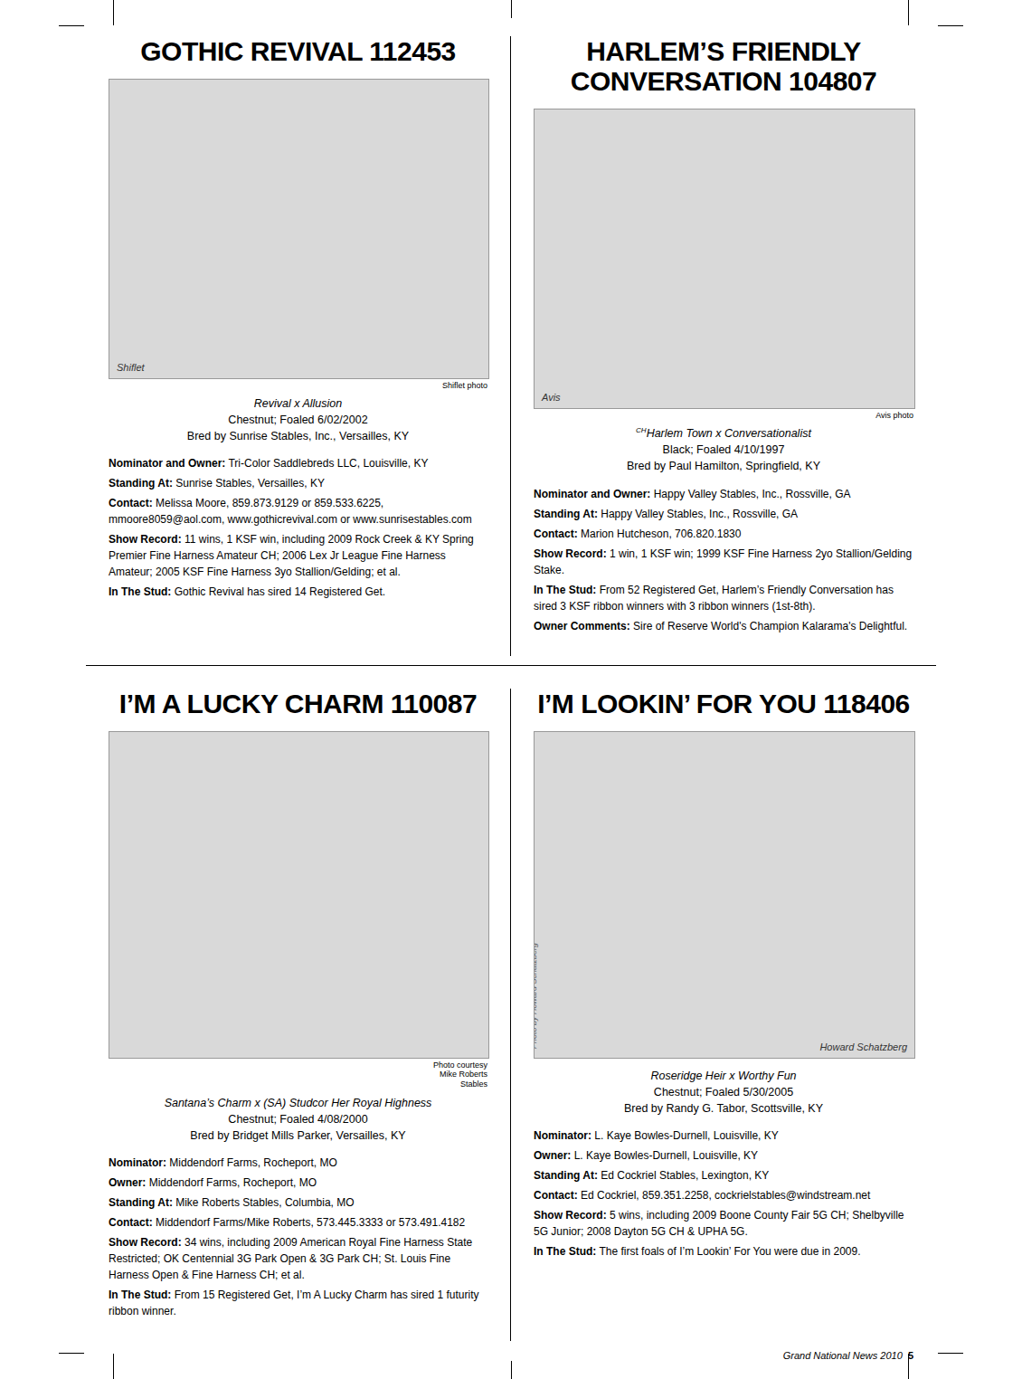Gothic Revival 112453
Shiflet
Shiflet photo
Revival x Allusion
Chestnut; Foaled 6/02/2002
Bred by Sunrise Stables, Inc., Versailles, KY
Nominator and Owner: Tri-Color Saddlebreds LLC, Louisville, KY
Standing At: Sunrise Stables, Versailles, KY
Contact: Melissa Moore, 859.873.9129 or 859.533.6225, mmoore8059@aol.com, www.gothicrevival.com or www.sunrisestables.com
Show Record: 11 wins, 1 KSF win, including 2009 Rock Creek & KY Spring Premier Fine Harness Amateur CH; 2006 Lex Jr League Fine Harness Amateur; 2005 KSF Fine Harness 3yo Stallion/Gelding; et al.
In The Stud: Gothic Revival has sired 14 Registered Get.
Harlem’s Friendly
Conversation 104807
Avis
Avis photo
CHHarlem Town x Conversationalist
Black; Foaled 4/10/1997
Bred by Paul Hamilton, Springfield, KY
Nominator and Owner: Happy Valley Stables, Inc., Rossville, GA
Standing At: Happy Valley Stables, Inc., Rossville, GA
Contact: Marion Hutcheson, 706.820.1830
Show Record: 1 win, 1 KSF win; 1999 KSF Fine Harness 2yo Stallion/Gelding Stake.
In The Stud: From 52 Registered Get, Harlem’s Friendly Conversation has sired 3 KSF ribbon winners with 3 ribbon winners (1st-8th).
Owner Comments: Sire of Reserve World's Champion Kalarama's Delightful.
I’m A Lucky Charm 110087
Photo courtesy
Mike Roberts
Stables
Santana’s Charm x (SA) Studcor Her Royal Highness
Chestnut; Foaled 4/08/2000
Bred by Bridget Mills Parker, Versailles, KY
Nominator: Middendorf Farms, Rocheport, MO
Owner: Middendorf Farms, Rocheport, MO
Standing At: Mike Roberts Stables, Columbia, MO
Contact: Middendorf Farms/Mike Roberts, 573.445.3333 or 573.491.4182
Show Record: 34 wins, including 2009 American Royal Fine Harness State Restricted; OK Centennial 3G Park Open & 3G Park CH; St. Louis Fine Harness Open & Fine Harness CH; et al.
In The Stud: From 15 Registered Get, I’m A Lucky Charm has sired 1 futurity ribbon winner.
I’m Lookin’ For You 118406
Photo by Howard Schatzberg Howard Schatzberg
Roseridge Heir x Worthy Fun
Chestnut; Foaled 5/30/2005
Bred by Randy G. Tabor, Scottsville, KY
Nominator: L. Kaye Bowles-Durnell, Louisville, KY
Owner: L. Kaye Bowles-Durnell, Louisville, KY
Standing At: Ed Cockriel Stables, Lexington, KY
Contact: Ed Cockriel, 859.351.2258, cockrielstables@windstream.net
Show Record: 5 wins, including 2009 Boone County Fair 5G CH; Shelbyville 5G Junior; 2008 Dayton 5G CH & UPHA 5G.
In The Stud: The first foals of I’m Lookin’ For You were due in 2009.
Grand National News 2010 5